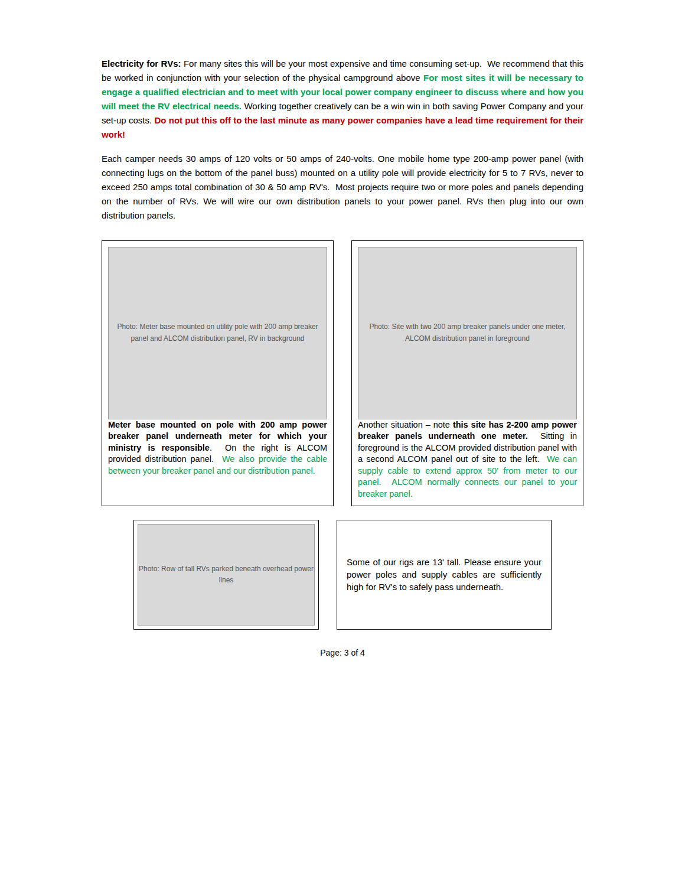Electricity for RVs: For many sites this will be your most expensive and time consuming set-up. We recommend that this be worked in conjunction with your selection of the physical campground above For most sites it will be necessary to engage a qualified electrician and to meet with your local power company engineer to discuss where and how you will meet the RV electrical needs. Working together creatively can be a win win in both saving Power Company and your set-up costs. Do not put this off to the last minute as many power companies have a lead time requirement for their work!
Each camper needs 30 amps of 120 volts or 50 amps of 240-volts. One mobile home type 200-amp power panel (with connecting lugs on the bottom of the panel buss) mounted on a utility pole will provide electricity for 5 to 7 RVs, never to exceed 250 amps total combination of 30 & 50 amp RV's. Most projects require two or more poles and panels depending on the number of RVs. We will wire our own distribution panels to your power panel. RVs then plug into our own distribution panels.
Photo: Meter base mounted on utility pole with 200 amp breaker panel and ALCOM distribution panel, RV in background
Meter base mounted on pole with 200 amp power breaker panel underneath meter for which your ministry is responsible. On the right is ALCOM provided distribution panel. We also provide the cable between your breaker panel and our distribution panel.
Photo: Site with two 200 amp breaker panels under one meter, ALCOM distribution panel in foreground
Another situation – note this site has 2-200 amp power breaker panels underneath one meter. Sitting in foreground is the ALCOM provided distribution panel with a second ALCOM panel out of site to the left. We can supply cable to extend approx 50' from meter to our panel. ALCOM normally connects our panel to your breaker panel.
Photo: Row of tall RVs parked beneath overhead power lines
Some of our rigs are 13' tall. Please ensure your power poles and supply cables are sufficiently high for RV's to safely pass underneath.
Page: 3 of 4